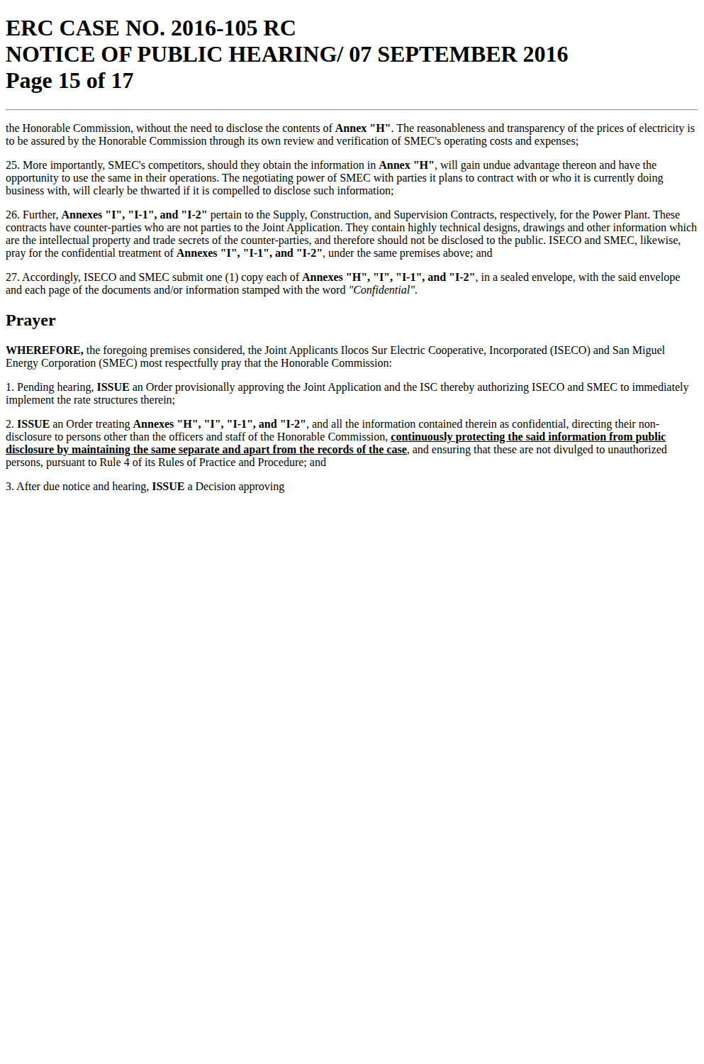ERC CASE NO. 2016-105 RC
NOTICE OF PUBLIC HEARING/ 07 SEPTEMBER 2016
Page 15 of 17
the Honorable Commission, without the need to disclose the contents of Annex "H". The reasonableness and transparency of the prices of electricity is to be assured by the Honorable Commission through its own review and verification of SMEC's operating costs and expenses;
25. More importantly, SMEC's competitors, should they obtain the information in Annex "H", will gain undue advantage thereon and have the opportunity to use the same in their operations. The negotiating power of SMEC with parties it plans to contract with or who it is currently doing business with, will clearly be thwarted if it is compelled to disclose such information;
26. Further, Annexes "I", "I-1", and "I-2" pertain to the Supply, Construction, and Supervision Contracts, respectively, for the Power Plant. These contracts have counter-parties who are not parties to the Joint Application. They contain highly technical designs, drawings and other information which are the intellectual property and trade secrets of the counter-parties, and therefore should not be disclosed to the public. ISECO and SMEC, likewise, pray for the confidential treatment of Annexes "I", "I-1", and "I-2", under the same premises above; and
27. Accordingly, ISECO and SMEC submit one (1) copy each of Annexes "H", "I", "I-1", and "I-2", in a sealed envelope, with the said envelope and each page of the documents and/or information stamped with the word "Confidential".
Prayer
WHEREFORE, the foregoing premises considered, the Joint Applicants Ilocos Sur Electric Cooperative, Incorporated (ISECO) and San Miguel Energy Corporation (SMEC) most respectfully pray that the Honorable Commission:
1. Pending hearing, ISSUE an Order provisionally approving the Joint Application and the ISC thereby authorizing ISECO and SMEC to immediately implement the rate structures therein;
2. ISSUE an Order treating Annexes "H", "I", "I-1", and "I-2", and all the information contained therein as confidential, directing their non-disclosure to persons other than the officers and staff of the Honorable Commission, continuously protecting the said information from public disclosure by maintaining the same separate and apart from the records of the case, and ensuring that these are not divulged to unauthorized persons, pursuant to Rule 4 of its Rules of Practice and Procedure; and
3. After due notice and hearing, ISSUE a Decision approving